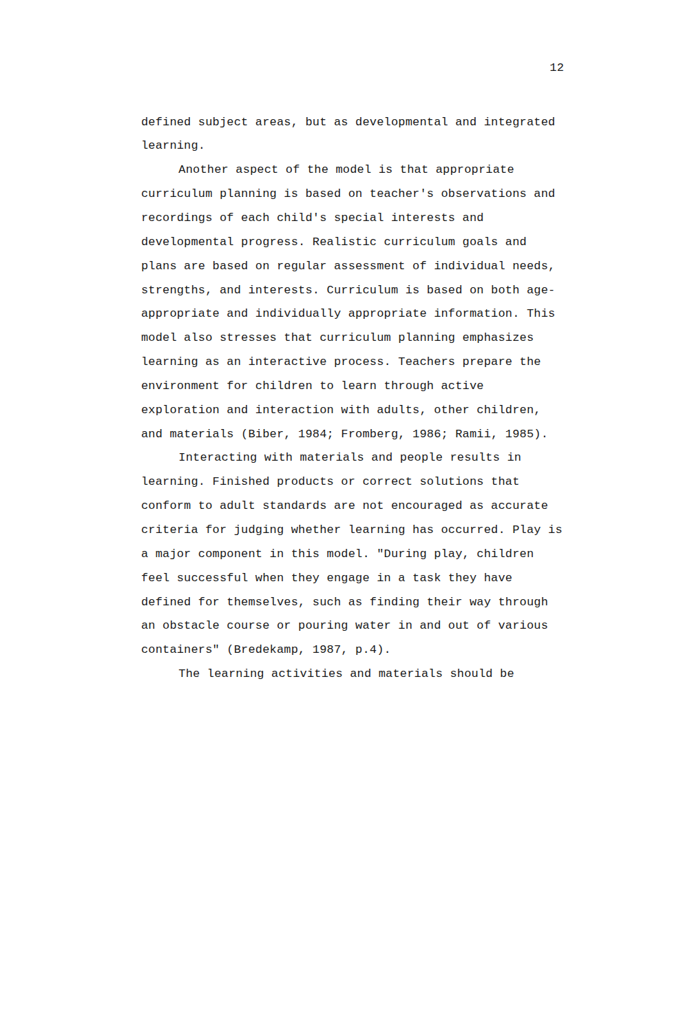12
defined subject areas, but as developmental and integrated learning.
Another aspect of the model is that appropriate curriculum planning is based on teacher's observations and recordings of each child's special interests and developmental progress. Realistic curriculum goals and plans are based on regular assessment of individual needs, strengths, and interests. Curriculum is based on both age-appropriate and individually appropriate information. This model also stresses that curriculum planning emphasizes learning as an interactive process. Teachers prepare the environment for children to learn through active exploration and interaction with adults, other children, and materials (Biber, 1984; Fromberg, 1986; Ramii, 1985).
Interacting with materials and people results in learning. Finished products or correct solutions that conform to adult standards are not encouraged as accurate criteria for judging whether learning has occurred. Play is a major component in this model. "During play, children feel successful when they engage in a task they have defined for themselves, such as finding their way through an obstacle course or pouring water in and out of various containers" (Bredekamp, 1987, p.4).
The learning activities and materials should be